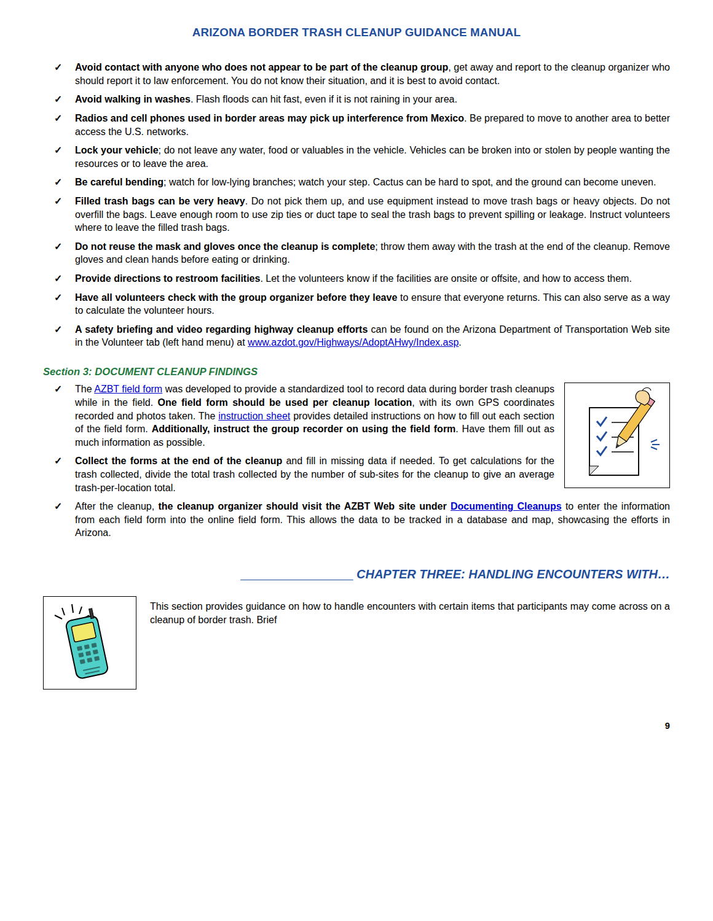ARIZONA BORDER TRASH CLEANUP GUIDANCE MANUAL
Avoid contact with anyone who does not appear to be part of the cleanup group, get away and report to the cleanup organizer who should report it to law enforcement. You do not know their situation, and it is best to avoid contact.
Avoid walking in washes. Flash floods can hit fast, even if it is not raining in your area.
Radios and cell phones used in border areas may pick up interference from Mexico. Be prepared to move to another area to better access the U.S. networks.
Lock your vehicle; do not leave any water, food or valuables in the vehicle. Vehicles can be broken into or stolen by people wanting the resources or to leave the area.
Be careful bending; watch for low-lying branches; watch your step. Cactus can be hard to spot, and the ground can become uneven.
Filled trash bags can be very heavy. Do not pick them up, and use equipment instead to move trash bags or heavy objects. Do not overfill the bags. Leave enough room to use zip ties or duct tape to seal the trash bags to prevent spilling or leakage. Instruct volunteers where to leave the filled trash bags.
Do not reuse the mask and gloves once the cleanup is complete; throw them away with the trash at the end of the cleanup. Remove gloves and clean hands before eating or drinking.
Provide directions to restroom facilities. Let the volunteers know if the facilities are onsite or offsite, and how to access them.
Have all volunteers check with the group organizer before they leave to ensure that everyone returns. This can also serve as a way to calculate the volunteer hours.
A safety briefing and video regarding highway cleanup efforts can be found on the Arizona Department of Transportation Web site in the Volunteer tab (left hand menu) at www.azdot.gov/Highways/AdoptAHwy/Index.asp.
Section 3: DOCUMENT CLEANUP FINDINGS
The AZBT field form was developed to provide a standardized tool to record data during border trash cleanups while in the field. One field form should be used per cleanup location, with its own GPS coordinates recorded and photos taken. The instruction sheet provides detailed instructions on how to fill out each section of the field form. Additionally, instruct the group recorder on using the field form. Have them fill out as much information as possible.
Collect the forms at the end of the cleanup and fill in missing data if needed. To get calculations for the trash collected, divide the total trash collected by the number of sub-sites for the cleanup to give an average trash-per-location total.
After the cleanup, the cleanup organizer should visit the AZBT Web site under Documenting Cleanups to enter the information from each field form into the online field form. This allows the data to be tracked in a database and map, showcasing the efforts in Arizona.
__________________ CHAPTER THREE: HANDLING ENCOUNTERS WITH…
This section provides guidance on how to handle encounters with certain items that participants may come across on a cleanup of border trash. Brief
9